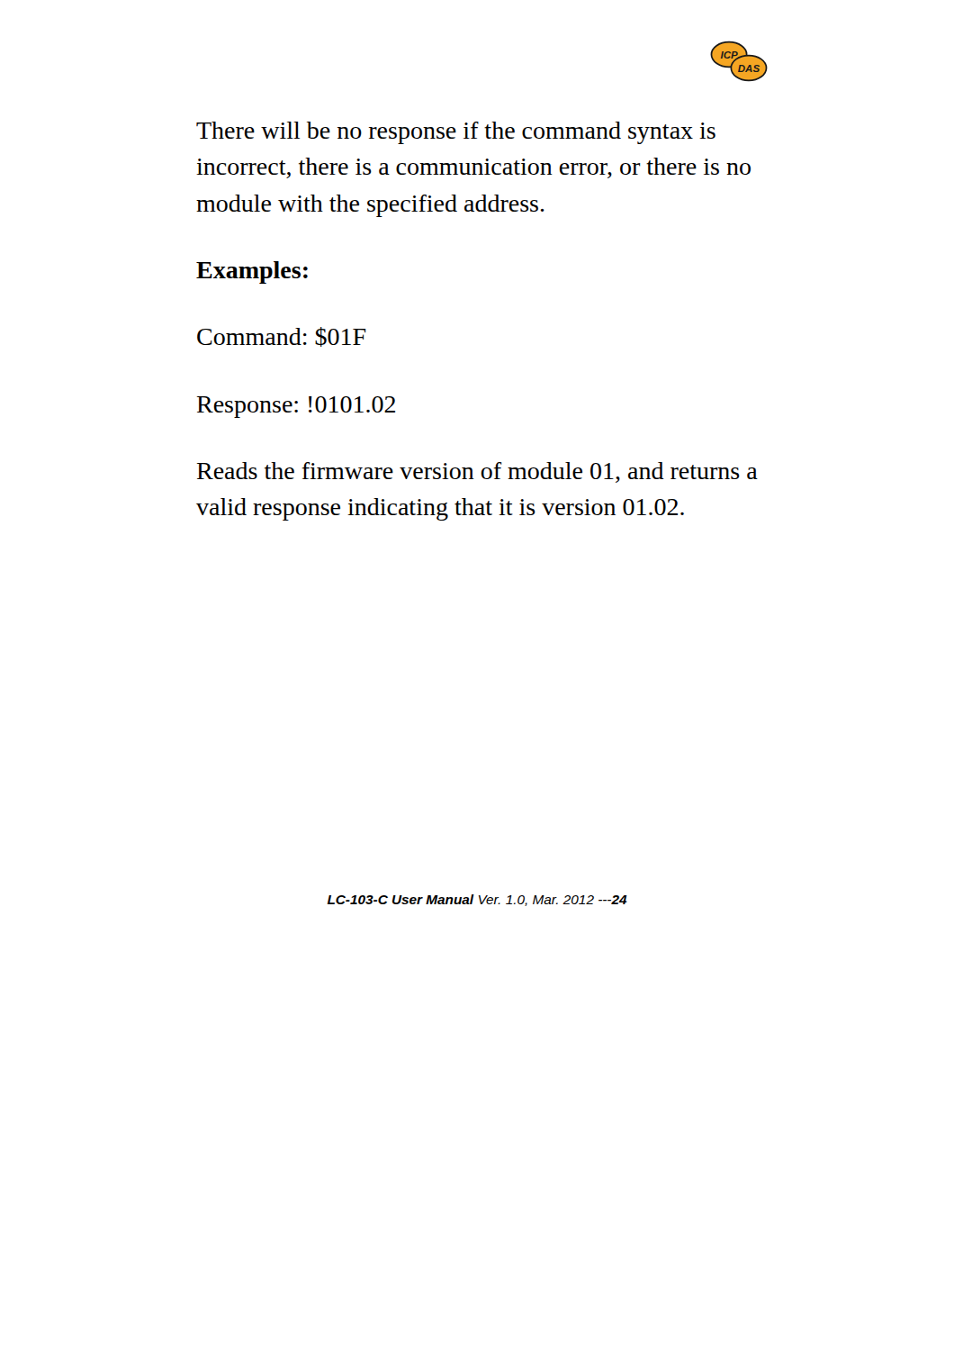ICP DAS
There will be no response if the command syntax is incorrect, there is a communication error, or there is no module with the specified address.
Examples:
Command: $01F
Response: !0101.02
Reads the firmware version of module 01, and returns a valid response indicating that it is version 01.02.
LC-103-C User Manual Ver. 1.0, Mar. 2012 ---24